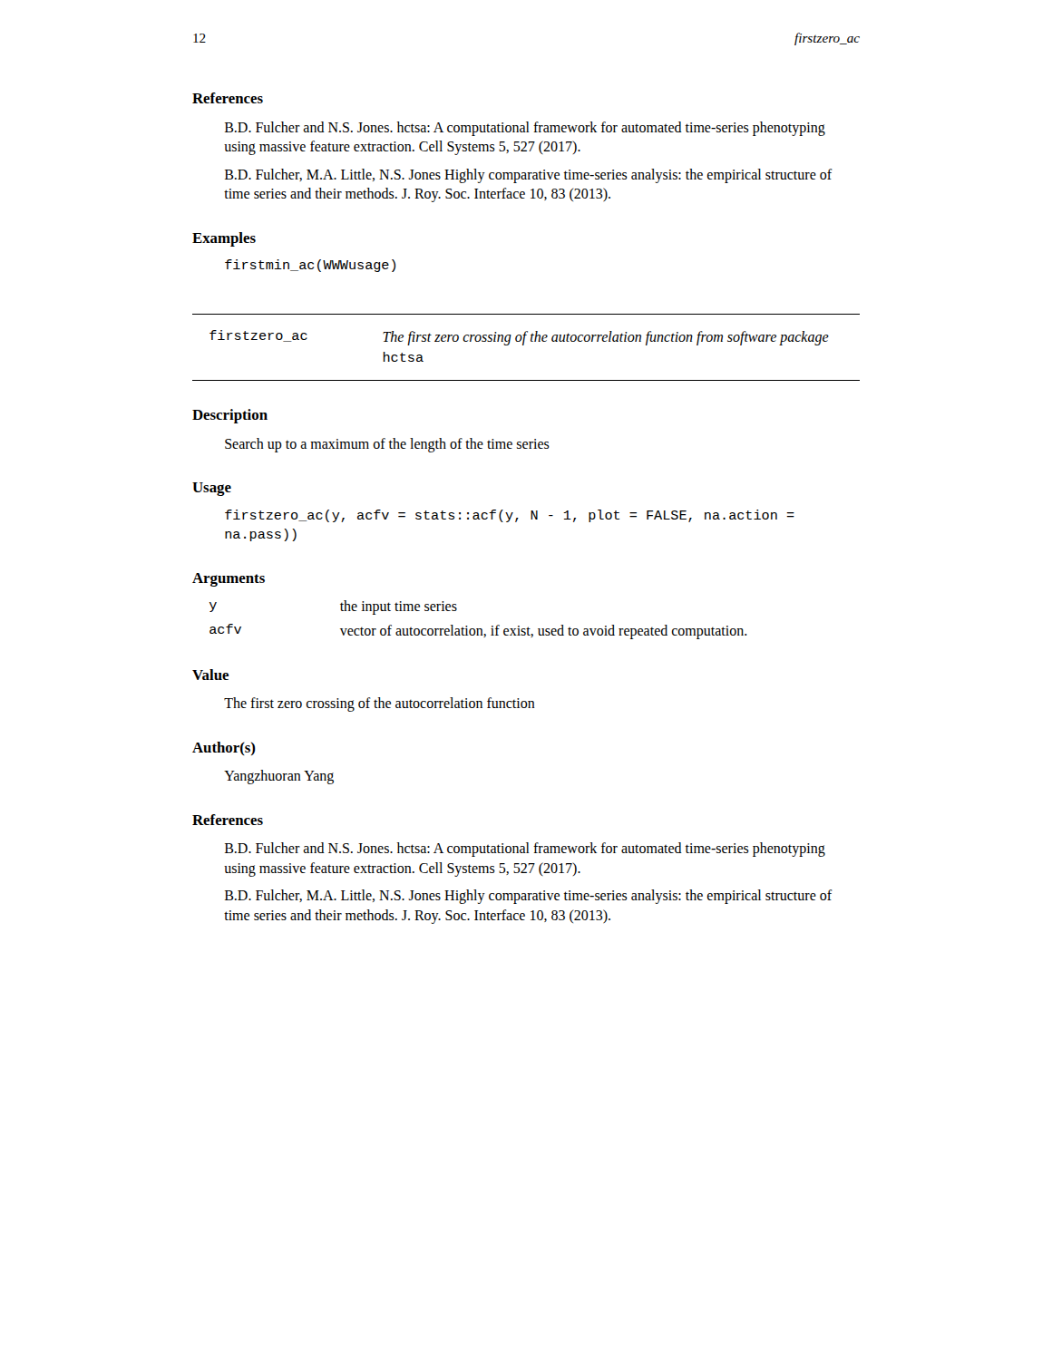12 firstzero_ac
References
B.D. Fulcher and N.S. Jones. hctsa: A computational framework for automated time-series phenotyping using massive feature extraction. Cell Systems 5, 527 (2017).
B.D. Fulcher, M.A. Little, N.S. Jones Highly comparative time-series analysis: the empirical structure of time series and their methods. J. Roy. Soc. Interface 10, 83 (2013).
Examples
firstmin_ac(WWWusage)
firstzero_ac
The first zero crossing of the autocorrelation function from software package hctsa
Description
Search up to a maximum of the length of the time series
Usage
firstzero_ac(y, acfv = stats::acf(y, N - 1, plot = FALSE, na.action = na.pass))
Arguments
y
the input time series
acfv
vector of autocorrelation, if exist, used to avoid repeated computation.
Value
The first zero crossing of the autocorrelation function
Author(s)
Yangzhuoran Yang
References
B.D. Fulcher and N.S. Jones. hctsa: A computational framework for automated time-series phenotyping using massive feature extraction. Cell Systems 5, 527 (2017).
B.D. Fulcher, M.A. Little, N.S. Jones Highly comparative time-series analysis: the empirical structure of time series and their methods. J. Roy. Soc. Interface 10, 83 (2013).